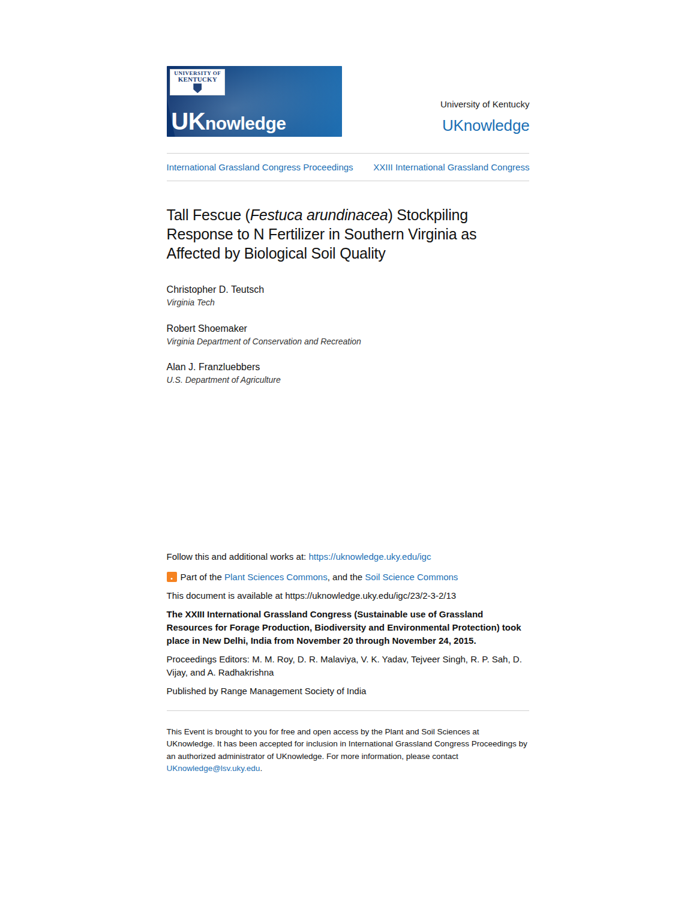UNIVERSITY OF KENTUCKY
UK nowledge
University of Kentucky
UKnowledge
International Grassland Congress Proceedings
XXIII International Grassland Congress
Tall Fescue (Festuca arundinacea) Stockpiling Response to N Fertilizer in Southern Virginia as Affected by Biological Soil Quality
Christopher D. Teutsch
Virginia Tech
Robert Shoemaker
Virginia Department of Conservation and Recreation
Alan J. Franzluebbers
U.S. Department of Agriculture
Follow this and additional works at: https://uknowledge.uky.edu/igc
Part of the Plant Sciences Commons, and the Soil Science Commons
This document is available at https://uknowledge.uky.edu/igc/23/2-3-2/13
The XXIII International Grassland Congress (Sustainable use of Grassland Resources for Forage Production, Biodiversity and Environmental Protection) took place in New Delhi, India from November 20 through November 24, 2015.
Proceedings Editors: M. M. Roy, D. R. Malaviya, V. K. Yadav, Tejveer Singh, R. P. Sah, D. Vijay, and A. Radhakrishna
Published by Range Management Society of India
This Event is brought to you for free and open access by the Plant and Soil Sciences at UKnowledge. It has been accepted for inclusion in International Grassland Congress Proceedings by an authorized administrator of UKnowledge. For more information, please contact UKnowledge@lsv.uky.edu.